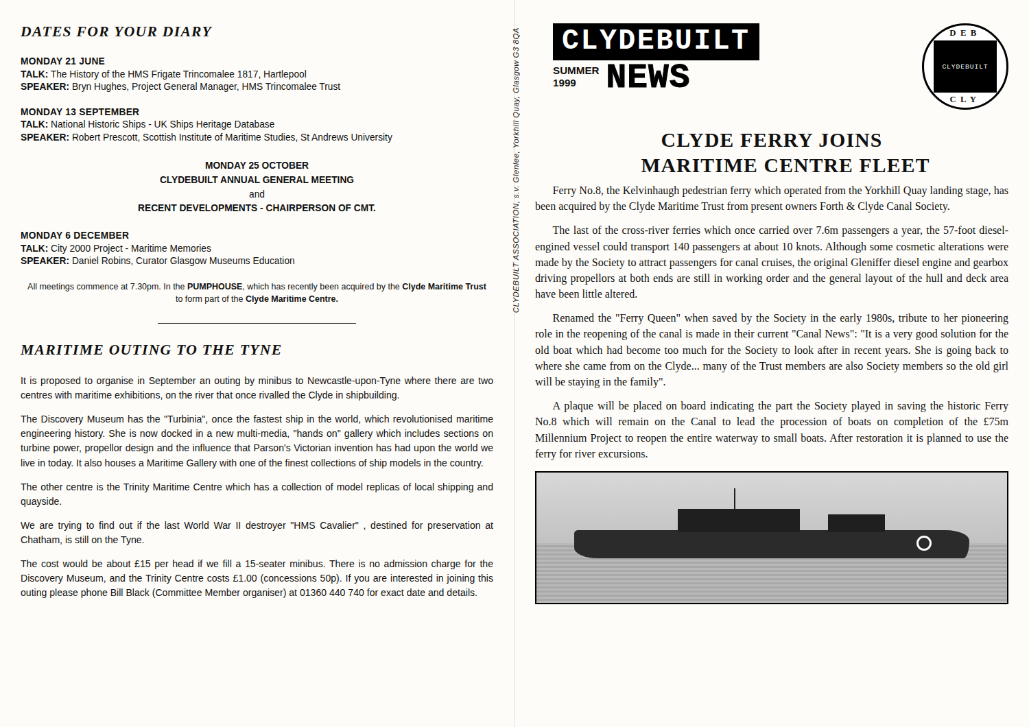DATES FOR YOUR DIARY
MONDAY 21 JUNE TALK: The History of the HMS Frigate Trincomalee 1817, Hartlepool
SPEAKER: Bryn Hughes, Project General Manager, HMS Trincomalee Trust
MONDAY 13 SEPTEMBER TALK: National Historic Ships - UK Ships Heritage Database
SPEAKER: Robert Prescott, Scottish Institute of Maritime Studies, St Andrews University
MONDAY 25 OCTOBER
CLYDEBUILT ANNUAL GENERAL MEETING
and
RECENT DEVELOPMENTS - CHAIRPERSON OF CMT.
MONDAY 6 DECEMBER TALK: City 2000 Project - Maritime Memories
SPEAKER: Daniel Robins, Curator Glasgow Museums Education
All meetings commence at 7.30pm. In the PUMPHOUSE, which has recently been acquired by the Clyde Maritime Trust to form part of the Clyde Maritime Centre.
MARITIME OUTING TO THE TYNE
It is proposed to organise in September an outing by minibus to Newcastle-upon-Tyne where there are two centres with maritime exhibitions, on the river that once rivalled the Clyde in shipbuilding.
The Discovery Museum has the "Turbinia", once the fastest ship in the world, which revolutionised maritime engineering history. She is now docked in a new multi-media, "hands on" gallery which includes sections on turbine power, propellor design and the influence that Parson's Victorian invention has had upon the world we live in today. It also houses a Maritime Gallery with one of the finest collections of ship models in the country.
The other centre is the Trinity Maritime Centre which has a collection of model replicas of local shipping and quayside.
We are trying to find out if the last World War II destroyer "HMS Cavalier" , destined for preservation at Chatham, is still on the Tyne.
The cost would be about £15 per head if we fill a 15-seater minibus. There is no admission charge for the Discovery Museum, and the Trinity Centre costs £1.00 (concessions 50p). If you are interested in joining this outing please phone Bill Black (Committee Member organiser) at 01360 440 740 for exact date and details.
CLYDEBUILT ASSOCIATION, s.v. Glenlee, Yorkhill Quay, Glasgow G3 8QA
CLYDEBUILT
SUMMER
1999
NEWS
DEB
CLYDEBUILT
CLY
CLYDE FERRY JOINS MARITIME CENTRE FLEET
Ferry No.8, the Kelvinhaugh pedestrian ferry which operated from the Yorkhill Quay landing stage, has been acquired by the Clyde Maritime Trust from present owners Forth & Clyde Canal Society.
The last of the cross-river ferries which once carried over 7.6m passengers a year, the 57-foot diesel-engined vessel could transport 140 passengers at about 10 knots. Although some cosmetic alterations were made by the Society to attract passengers for canal cruises, the original Gleniffer diesel engine and gearbox driving propellors at both ends are still in working order and the general layout of the hull and deck area have been little altered.
Renamed the "Ferry Queen" when saved by the Society in the early 1980s, tribute to her pioneering role in the reopening of the canal is made in their current "Canal News": "It is a very good solution for the old boat which had become too much for the Society to look after in recent years. She is going back to where she came from on the Clyde... many of the Trust members are also Society members so the old girl will be staying in the family".
A plaque will be placed on board indicating the part the Society played in saving the historic Ferry No.8 which will remain on the Canal to lead the procession of boats on completion of the £75m Millennium Project to reopen the entire waterway to small boats. After restoration it is planned to use the ferry for river excursions.
Ferry No.8